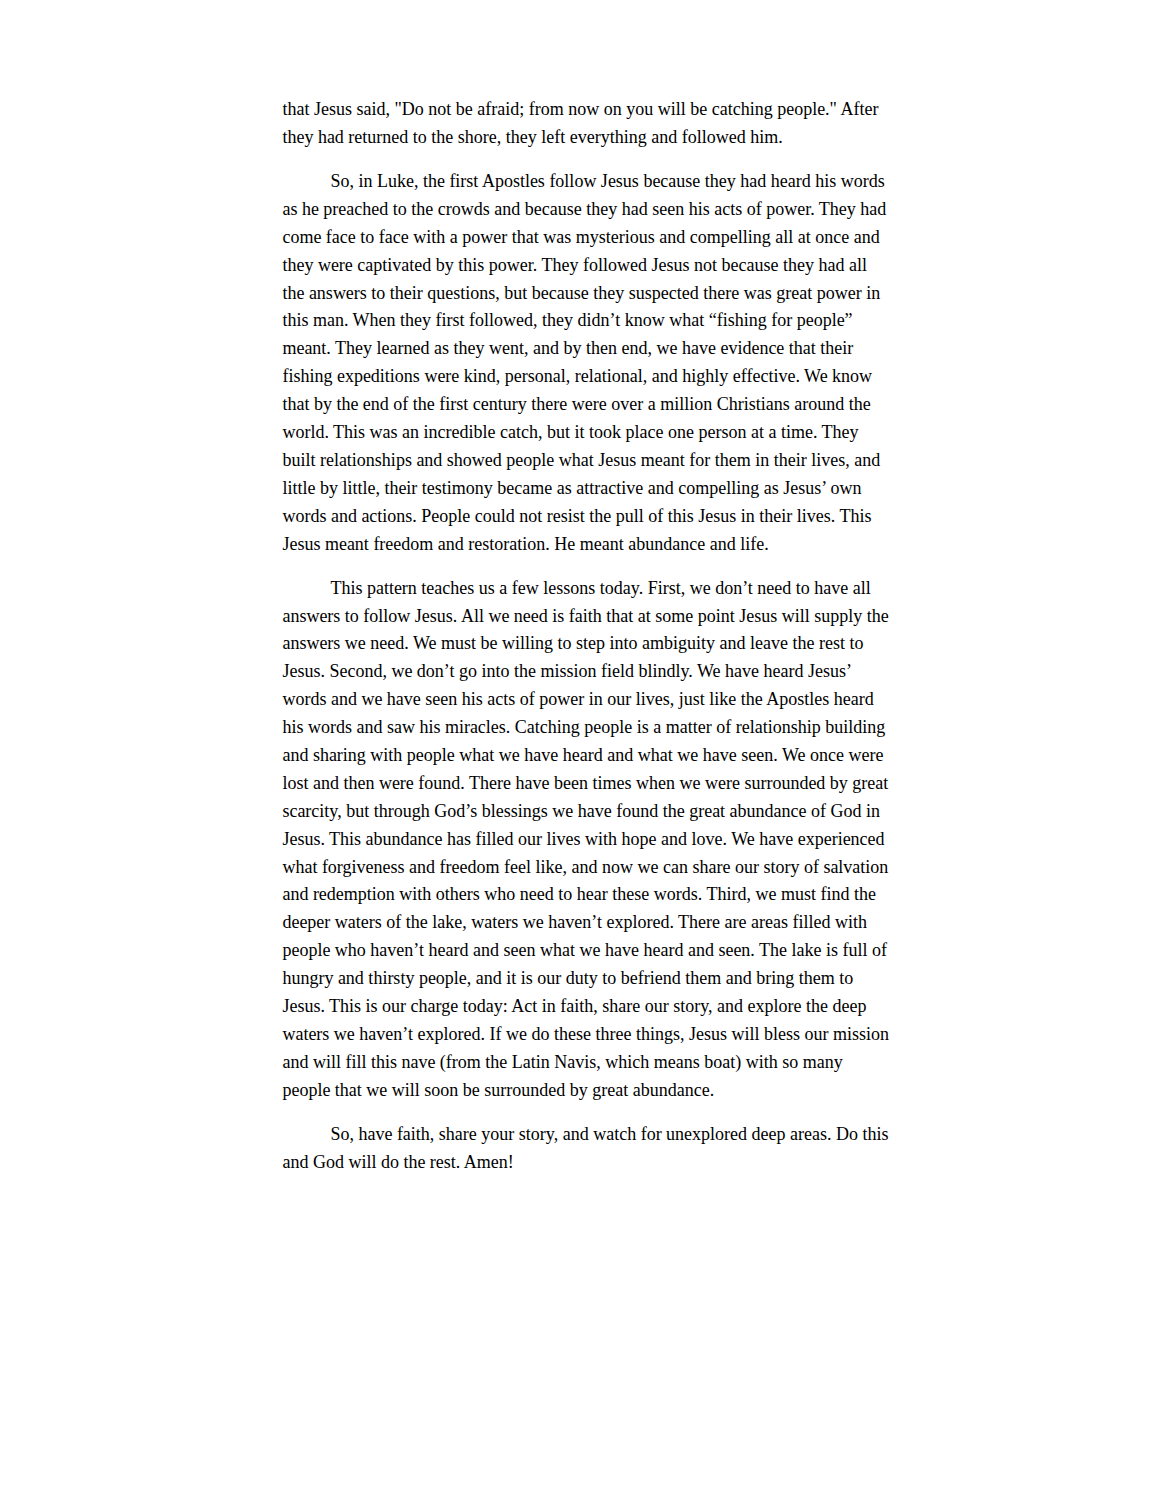that Jesus said, "Do not be afraid; from now on you will be catching people." After they had returned to the shore, they left everything and followed him.
So, in Luke, the first Apostles follow Jesus because they had heard his words as he preached to the crowds and because they had seen his acts of power. They had come face to face with a power that was mysterious and compelling all at once and they were captivated by this power. They followed Jesus not because they had all the answers to their questions, but because they suspected there was great power in this man. When they first followed, they didn’t know what “fishing for people” meant. They learned as they went, and by then end, we have evidence that their fishing expeditions were kind, personal, relational, and highly effective. We know that by the end of the first century there were over a million Christians around the world. This was an incredible catch, but it took place one person at a time. They built relationships and showed people what Jesus meant for them in their lives, and little by little, their testimony became as attractive and compelling as Jesus’ own words and actions. People could not resist the pull of this Jesus in their lives. This Jesus meant freedom and restoration. He meant abundance and life.
This pattern teaches us a few lessons today. First, we don’t need to have all answers to follow Jesus. All we need is faith that at some point Jesus will supply the answers we need. We must be willing to step into ambiguity and leave the rest to Jesus. Second, we don’t go into the mission field blindly. We have heard Jesus’ words and we have seen his acts of power in our lives, just like the Apostles heard his words and saw his miracles. Catching people is a matter of relationship building and sharing with people what we have heard and what we have seen. We once were lost and then were found. There have been times when we were surrounded by great scarcity, but through God’s blessings we have found the great abundance of God in Jesus. This abundance has filled our lives with hope and love. We have experienced what forgiveness and freedom feel like, and now we can share our story of salvation and redemption with others who need to hear these words. Third, we must find the deeper waters of the lake, waters we haven’t explored. There are areas filled with people who haven’t heard and seen what we have heard and seen. The lake is full of hungry and thirsty people, and it is our duty to befriend them and bring them to Jesus. This is our charge today: Act in faith, share our story, and explore the deep waters we haven’t explored. If we do these three things, Jesus will bless our mission and will fill this nave (from the Latin Navis, which means boat) with so many people that we will soon be surrounded by great abundance.
So, have faith, share your story, and watch for unexplored deep areas. Do this and God will do the rest. Amen!